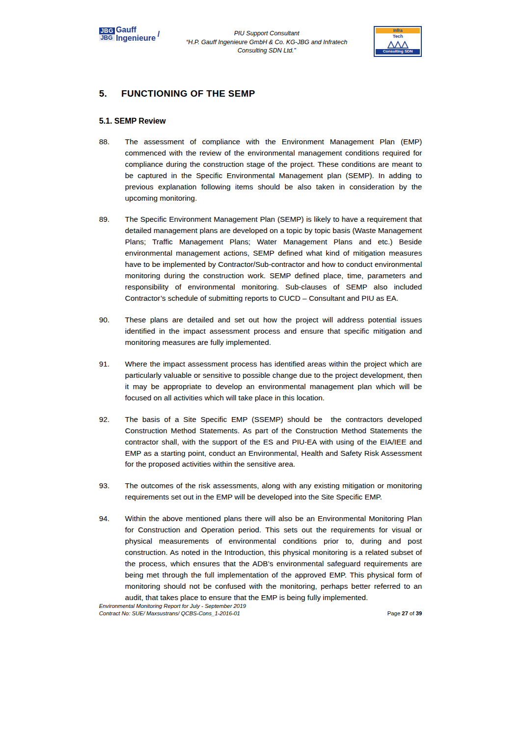JBG JBG
Gauff Ingenieure
/
PIU Support Consultant
“H.P. Gauff Ingenieure GmbH & Co. KG-JBG and Infratech Consulting SDN Ltd.”
Infra
Tech
△△△
Consulting SDN
5. FUNCTIONING OF THE SEMP
5.1. SEMP Review
88.
The assessment of compliance with the Environment Management Plan (EMP) commenced with the review of the environmental management conditions required for compliance during the construction stage of the project. These conditions are meant to be captured in the Specific Environmental Management plan (SEMP). In adding to previous explanation following items should be also taken in consideration by the upcoming monitoring.
89.
The Specific Environment Management Plan (SEMP) is likely to have a requirement that detailed management plans are developed on a topic by topic basis (Waste Management Plans; Traffic Management Plans; Water Management Plans and etc.) Beside environmental management actions, SEMP defined what kind of mitigation measures have to be implemented by Contractor/Sub-contractor and how to conduct environmental monitoring during the construction work. SEMP defined place, time, parameters and responsibility of environmental monitoring. Sub-clauses of SEMP also included Contractor’s schedule of submitting reports to CUCD – Consultant and PIU as EA.
90.
These plans are detailed and set out how the project will address potential issues identified in the impact assessment process and ensure that specific mitigation and monitoring measures are fully implemented.
91.
Where the impact assessment process has identified areas within the project which are particularly valuable or sensitive to possible change due to the project development, then it may be appropriate to develop an environmental management plan which will be focused on all activities which will take place in this location.
92.
The basis of a Site Specific EMP (SSEMP) should be the contractors developed Construction Method Statements. As part of the Construction Method Statements the contractor shall, with the support of the ES and PIU-EA with using of the EIA/IEE and EMP as a starting point, conduct an Environmental, Health and Safety Risk Assessment for the proposed activities within the sensitive area.
93.
The outcomes of the risk assessments, along with any existing mitigation or monitoring requirements set out in the EMP will be developed into the Site Specific EMP.
94.
Within the above mentioned plans there will also be an Environmental Monitoring Plan for Construction and Operation period. This sets out the requirements for visual or physical measurements of environmental conditions prior to, during and post construction. As noted in the Introduction, this physical monitoring is a related subset of the process, which ensures that the ADB’s environmental safeguard requirements are being met through the full implementation of the approved EMP. This physical form of monitoring should not be confused with the monitoring, perhaps better referred to an audit, that takes place to ensure that the EMP is being fully implemented.
Environmental Monitoring Report for July - September 2019
Contract No: SUE/ Maxsustrans/ QCBS-Cons_1-2016-01
Page 27 of 39